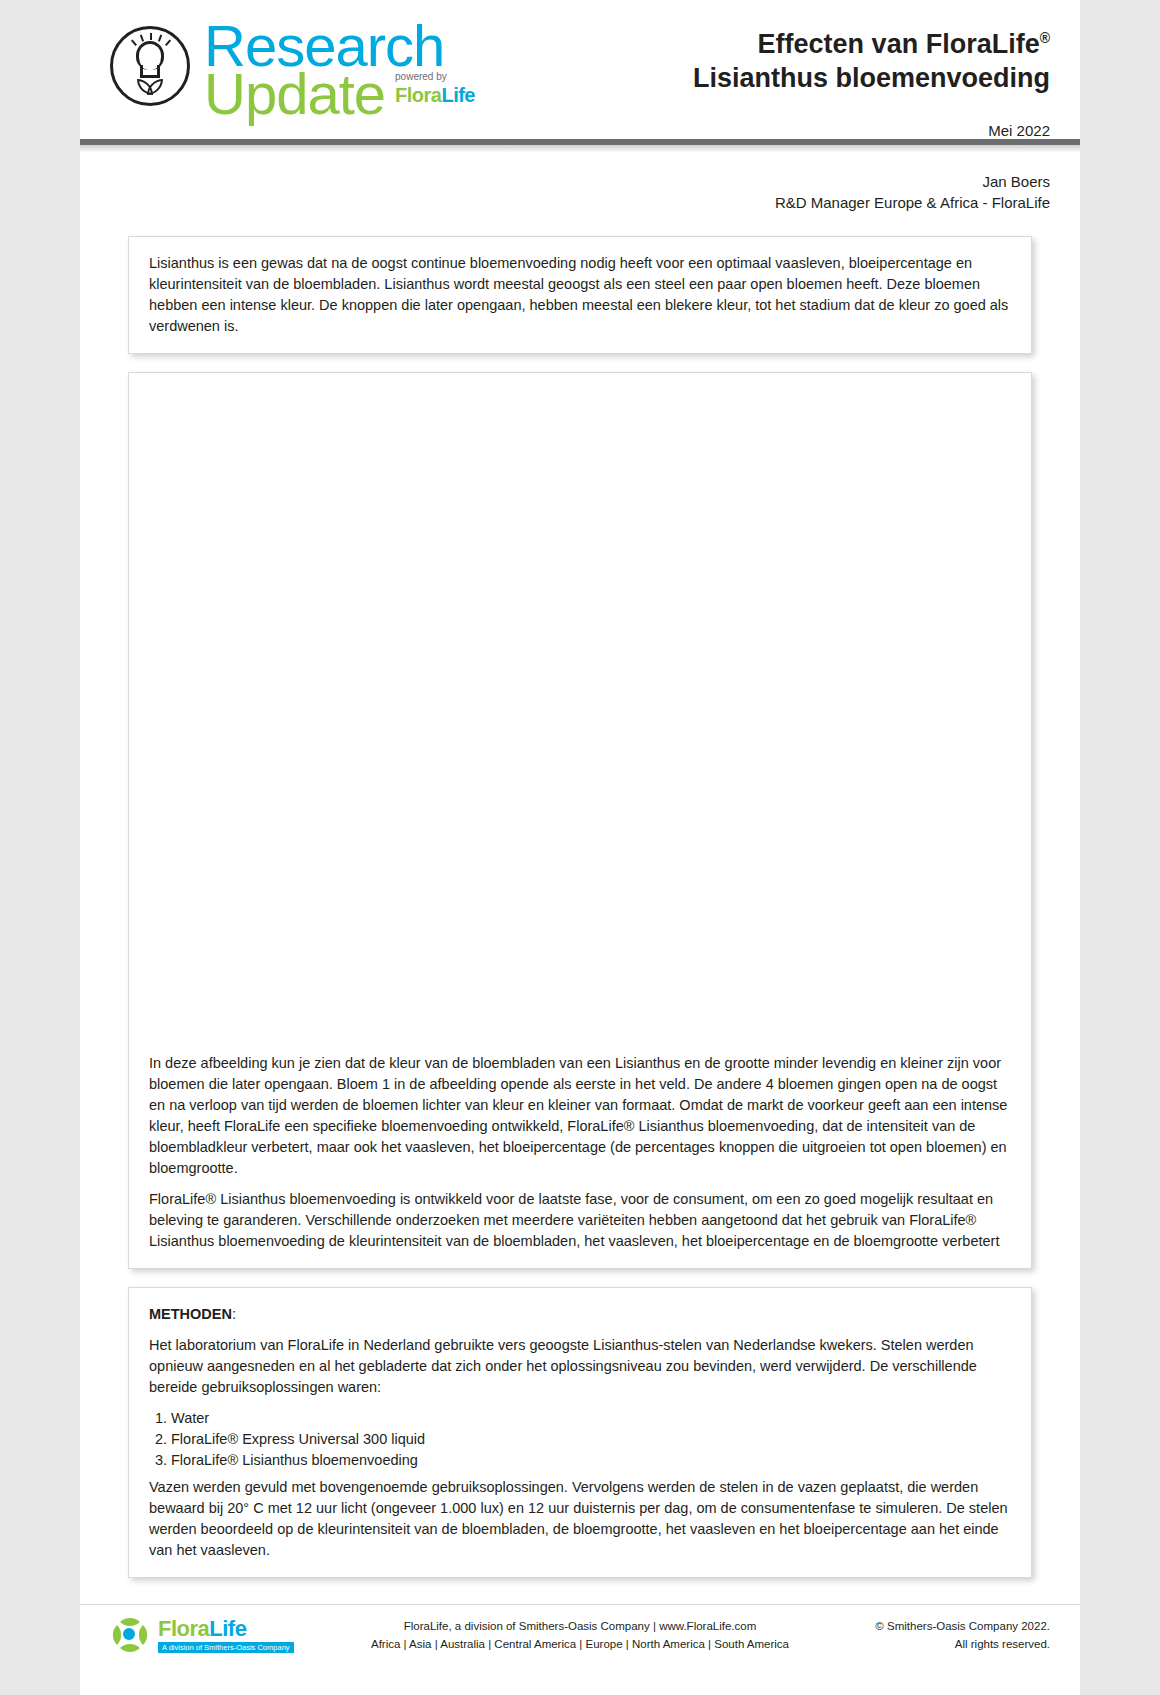Research
Update
powered by
FloraLife
Effecten van FloraLife®
Lisianthus bloemenvoeding
Mei 2022
Jan Boers
R&D Manager Europe & Africa - FloraLife
Lisianthus is een gewas dat na de oogst continue bloemenvoeding nodig heeft voor een optimaal vaasleven, bloeipercentage en kleurintensiteit van de bloembladen. Lisianthus wordt meestal geoogst als een steel een paar open bloemen heeft. Deze bloemen hebben een intense kleur. De knoppen die later opengaan, hebben meestal een blekere kleur, tot het stadium dat de kleur zo goed als verdwenen is.
In deze afbeelding kun je zien dat de kleur van de bloembladen van een Lisianthus en de grootte minder levendig en kleiner zijn voor bloemen die later opengaan. Bloem 1 in de afbeelding opende als eerste in het veld. De andere 4 bloemen gingen open na de oogst en na verloop van tijd werden de bloemen lichter van kleur en kleiner van formaat. Omdat de markt de voorkeur geeft aan een intense kleur, heeft FloraLife een specifieke bloemenvoeding ontwikkeld, FloraLife® Lisianthus bloemenvoeding, dat de intensiteit van de bloembladkleur verbetert, maar ook het vaasleven, het bloeipercentage (de percentages knoppen die uitgroeien tot open bloemen) en bloemgrootte.
FloraLife® Lisianthus bloemenvoeding is ontwikkeld voor de laatste fase, voor de consument, om een zo goed mogelijk resultaat en beleving te garanderen. Verschillende onderzoeken met meerdere variëteiten hebben aangetoond dat het gebruik van FloraLife® Lisianthus bloemenvoeding de kleurintensiteit van de bloembladen, het vaasleven, het bloeipercentage en de bloemgrootte verbetert
METHODEN:
Het laboratorium van FloraLife in Nederland gebruikte vers geoogste Lisianthus-stelen van Nederlandse kwekers. Stelen werden opnieuw aangesneden en al het gebladerte dat zich onder het oplossingsniveau zou bevinden, werd verwijderd. De verschillende bereide gebruiksoplossingen waren:
Water
FloraLife® Express Universal 300 liquid
FloraLife® Lisianthus bloemenvoeding
Vazen werden gevuld met bovengenoemde gebruiksoplossingen. Vervolgens werden de stelen in de vazen geplaatst, die werden bewaard bij 20° C met 12 uur licht (ongeveer 1.000 lux) en 12 uur duisternis per dag, om de consumentenfase te simuleren. De stelen werden beoordeeld op de kleurintensiteit van de bloembladen, de bloemgrootte, het vaasleven en het bloeipercentage aan het einde van het vaasleven.
FloraLife
A division of Smithers-Oasis Company
FloraLife, a division of Smithers-Oasis Company | www.FloraLife.com
Africa | Asia | Australia | Central America | Europe | North America | South America
© Smithers-Oasis Company 2022.
All rights reserved.